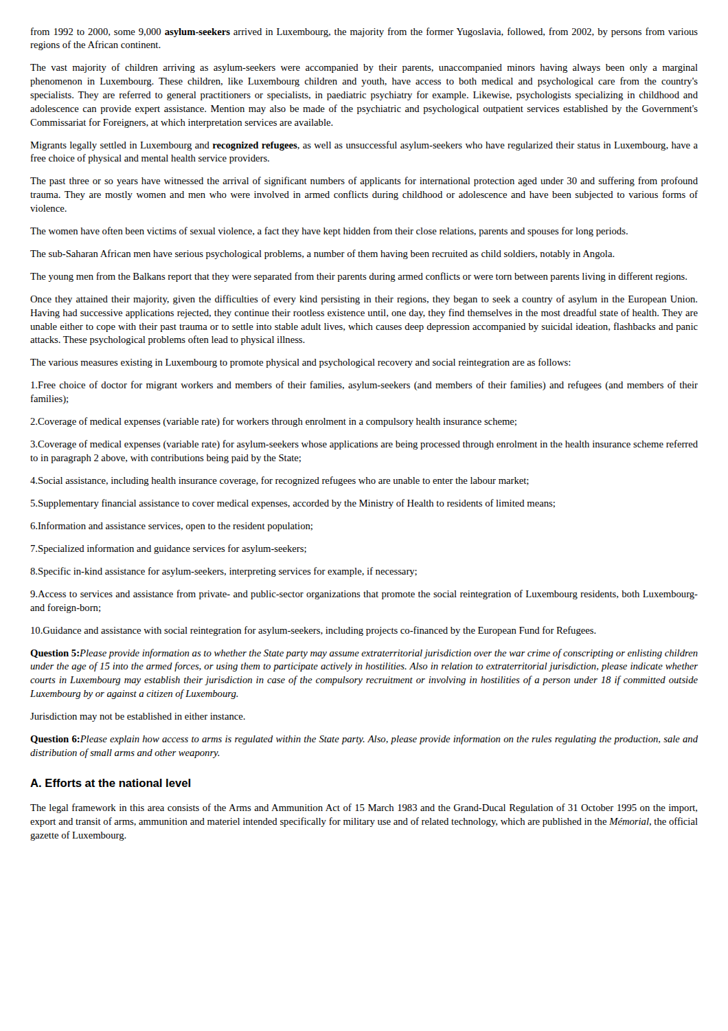from 1992 to 2000, some 9,000 asylum-seekers arrived in Luxembourg, the majority from the former Yugoslavia, followed, from 2002, by persons from various regions of the African continent.
The vast majority of children arriving as asylum-seekers were accompanied by their parents, unaccompanied minors having always been only a marginal phenomenon in Luxembourg. These children, like Luxembourg children and youth, have access to both medical and psychological care from the country's specialists. They are referred to general practitioners or specialists, in paediatric psychiatry for example. Likewise, psychologists specializing in childhood and adolescence can provide expert assistance. Mention may also be made of the psychiatric and psychological outpatient services established by the Government's Commissariat for Foreigners, at which interpretation services are available.
Migrants legally settled in Luxembourg and recognized refugees, as well as unsuccessful asylum-seekers who have regularized their status in Luxembourg, have a free choice of physical and mental health service providers.
The past three or so years have witnessed the arrival of significant numbers of applicants for international protection aged under 30 and suffering from profound trauma. They are mostly women and men who were involved in armed conflicts during childhood or adolescence and have been subjected to various forms of violence.
The women have often been victims of sexual violence, a fact they have kept hidden from their close relations, parents and spouses for long periods.
The sub-Saharan African men have serious psychological problems, a number of them having been recruited as child soldiers, notably in Angola.
The young men from the Balkans report that they were separated from their parents during armed conflicts or were torn between parents living in different regions.
Once they attained their majority, given the difficulties of every kind persisting in their regions, they began to seek a country of asylum in the European Union. Having had successive applications rejected, they continue their rootless existence until, one day, they find themselves in the most dreadful state of health. They are unable either to cope with their past trauma or to settle into stable adult lives, which causes deep depression accompanied by suicidal ideation, flashbacks and panic attacks. These psychological problems often lead to physical illness.
The various measures existing in Luxembourg to promote physical and psychological recovery and social reintegration are as follows:
1.Free choice of doctor for migrant workers and members of their families, asylum-seekers (and members of their families) and refugees (and members of their families);
2.Coverage of medical expenses (variable rate) for workers through enrolment in a compulsory health insurance scheme;
3.Coverage of medical expenses (variable rate) for asylum-seekers whose applications are being processed through enrolment in the health insurance scheme referred to in paragraph 2 above, with contributions being paid by the State;
4.Social assistance, including health insurance coverage, for recognized refugees who are unable to enter the labour market;
5.Supplementary financial assistance to cover medical expenses, accorded by the Ministry of Health to residents of limited means;
6.Information and assistance services, open to the resident population;
7.Specialized information and guidance services for asylum-seekers;
8.Specific in-kind assistance for asylum-seekers, interpreting services for example, if necessary;
9.Access to services and assistance from private- and public-sector organizations that promote the social reintegration of Luxembourg residents, both Luxembourg- and foreign-born;
10.Guidance and assistance with social reintegration for asylum-seekers, including projects co-financed by the European Fund for Refugees.
Question 5: Please provide information as to whether the State party may assume extraterritorial jurisdiction over the war crime of conscripting or enlisting children under the age of 15 into the armed forces, or using them to participate actively in hostilities. Also in relation to extraterritorial jurisdiction, please indicate whether courts in Luxembourg may establish their jurisdiction in case of the compulsory recruitment or involving in hostilities of a person under 18 if committed outside Luxembourg by or against a citizen of Luxembourg.
Jurisdiction may not be established in either instance.
Question 6: Please explain how access to arms is regulated within the State party. Also, please provide information on the rules regulating the production, sale and distribution of small arms and other weaponry.
A. Efforts at the national level
The legal framework in this area consists of the Arms and Ammunition Act of 15 March 1983 and the Grand-Ducal Regulation of 31 October 1995 on the import, export and transit of arms, ammunition and materiel intended specifically for military use and of related technology, which are published in the Mémorial, the official gazette of Luxembourg.